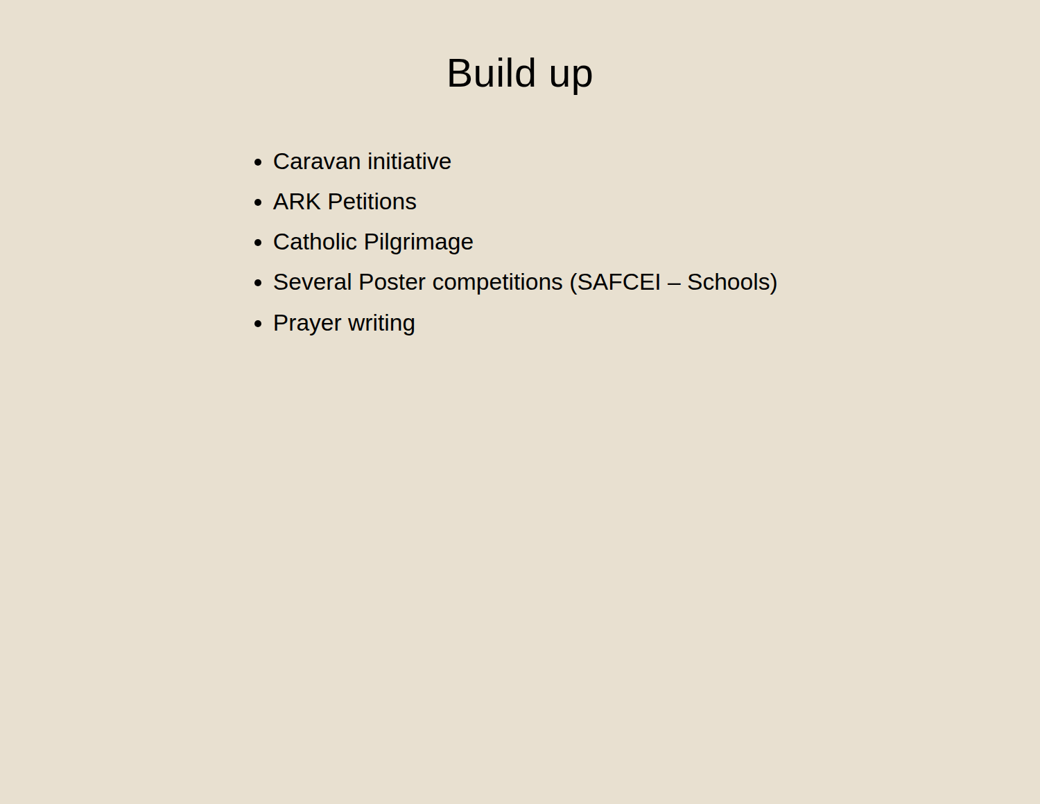Build up
Caravan initiative
ARK Petitions
Catholic Pilgrimage
Several Poster competitions (SAFCEI – Schools)
Prayer writing